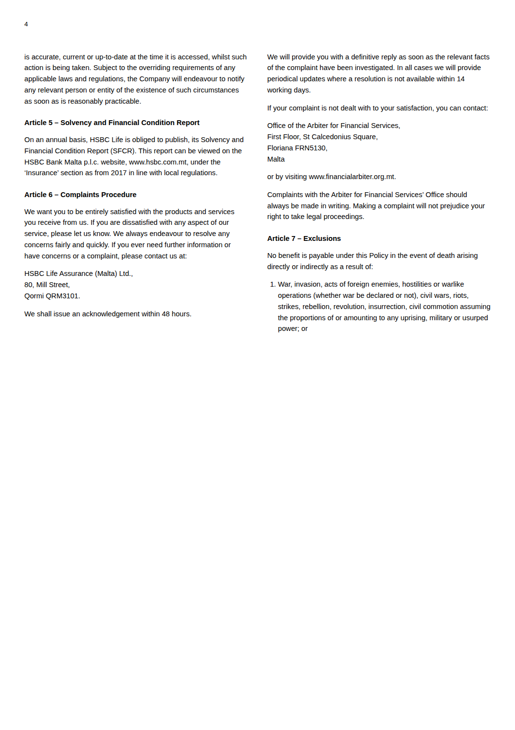4
is accurate, current or up-to-date at the time it is accessed, whilst such action is being taken. Subject to the overriding requirements of any applicable laws and regulations, the Company will endeavour to notify any relevant person or entity of the existence of such circumstances as soon as is reasonably practicable.
Article 5 – Solvency and Financial Condition Report
On an annual basis, HSBC Life is obliged to publish, its Solvency and Financial Condition Report (SFCR). This report can be viewed on the HSBC Bank Malta p.l.c. website, www.hsbc.com.mt, under the ‘Insurance’ section as from 2017 in line with local regulations.
Article 6 – Complaints Procedure
We want you to be entirely satisfied with the products and services you receive from us. If you are dissatisfied with any aspect of our service, please let us know. We always endeavour to resolve any concerns fairly and quickly. If you ever need further information or have concerns or a complaint, please contact us at:
HSBC Life Assurance (Malta) Ltd.,
80, Mill Street,
Qormi QRM3101.
We shall issue an acknowledgement within 48 hours.
We will provide you with a definitive reply as soon as the relevant facts of the complaint have been investigated. In all cases we will provide periodical updates where a resolution is not available within 14 working days.
If your complaint is not dealt with to your satisfaction, you can contact:
Office of the Arbiter for Financial Services,
First Floor, St Calcedonius Square,
Floriana FRN5130,
Malta
or by visiting www.financialarbiter.org.mt.
Complaints with the Arbiter for Financial Services’ Office should always be made in writing. Making a complaint will not prejudice your right to take legal proceedings.
Article 7 – Exclusions
No benefit is payable under this Policy in the event of death arising directly or indirectly as a result of:
War, invasion, acts of foreign enemies, hostilities or warlike operations (whether war be declared or not), civil wars, riots, strikes, rebellion, revolution, insurrection, civil commotion assuming the proportions of or amounting to any uprising, military or usurped power; or